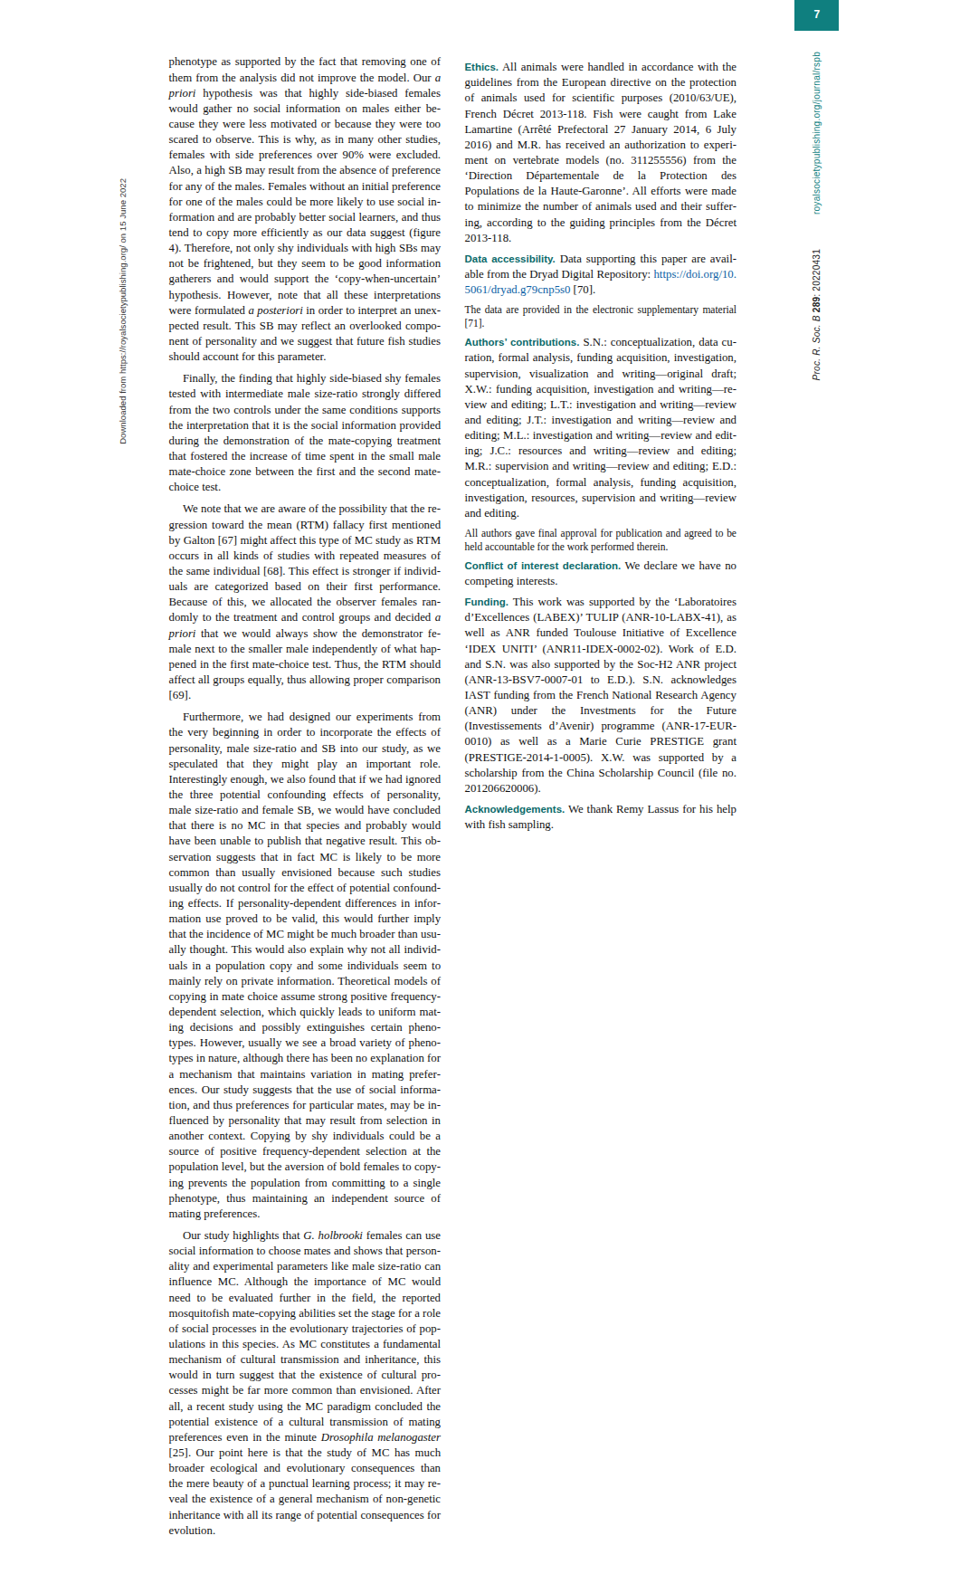Downloaded from https://royalsocietypublishing.org/ on 15 June 2022
7
royalsocietypublishing.org/journal/rspb
Proc. R. Soc. B 289: 20220431
phenotype as supported by the fact that removing one of them from the analysis did not improve the model. Our a priori hypothesis was that highly side-biased females would gather no social information on males either because they were less motivated or because they were too scared to observe. This is why, as in many other studies, females with side preferences over 90% were excluded. Also, a high SB may result from the absence of preference for any of the males. Females without an initial preference for one of the males could be more likely to use social information and are probably better social learners, and thus tend to copy more efficiently as our data suggest (figure 4). Therefore, not only shy individuals with high SBs may not be frightened, but they seem to be good information gatherers and would support the ‘copy-when-uncertain’ hypothesis. However, note that all these interpretations were formulated a posteriori in order to interpret an unexpected result. This SB may reflect an overlooked component of personality and we suggest that future fish studies should account for this parameter.
Finally, the finding that highly side-biased shy females tested with intermediate male size-ratio strongly differed from the two controls under the same conditions supports the interpretation that it is the social information provided during the demonstration of the mate-copying treatment that fostered the increase of time spent in the small male mate-choice zone between the first and the second mate-choice test.
We note that we are aware of the possibility that the regression toward the mean (RTM) fallacy first mentioned by Galton [67] might affect this type of MC study as RTM occurs in all kinds of studies with repeated measures of the same individual [68]. This effect is stronger if individuals are categorized based on their first performance. Because of this, we allocated the observer females randomly to the treatment and control groups and decided a priori that we would always show the demonstrator female next to the smaller male independently of what happened in the first mate-choice test. Thus, the RTM should affect all groups equally, thus allowing proper comparison [69].
Furthermore, we had designed our experiments from the very beginning in order to incorporate the effects of personality, male size-ratio and SB into our study, as we speculated that they might play an important role. Interestingly enough, we also found that if we had ignored the three potential confounding effects of personality, male size-ratio and female SB, we would have concluded that there is no MC in that species and probably would have been unable to publish that negative result. This observation suggests that in fact MC is likely to be more common than usually envisioned because such studies usually do not control for the effect of potential confounding effects. If personality-dependent differences in information use proved to be valid, this would further imply that the incidence of MC might be much broader than usually thought. This would also explain why not all individuals in a population copy and some individuals seem to mainly rely on private information. Theoretical models of copying in mate choice assume strong positive frequency-dependent selection, which quickly leads to uniform mating decisions and possibly extinguishes certain phenotypes. However, usually we see a broad variety of phenotypes in nature, although there has been no explanation for a mechanism that maintains variation in mating preferences. Our study suggests that the use of social information, and thus preferences for particular mates, may be influenced by personality that may result from selection in another context. Copying by shy individuals could be a source of positive frequency-dependent selection at the population level, but the aversion of bold females to copying prevents the population from committing to a single phenotype, thus maintaining an independent source of mating preferences.
Our study highlights that G. holbrooki females can use social information to choose mates and shows that personality and experimental parameters like male size-ratio can influence MC. Although the importance of MC would need to be evaluated further in the field, the reported mosquitofish mate-copying abilities set the stage for a role of social processes in the evolutionary trajectories of populations in this species. As MC constitutes a fundamental mechanism of cultural transmission and inheritance, this would in turn suggest that the existence of cultural processes might be far more common than envisioned. After all, a recent study using the MC paradigm concluded the potential existence of a cultural transmission of mating preferences even in the minute Drosophila melanogaster [25]. Our point here is that the study of MC has much broader ecological and evolutionary consequences than the mere beauty of a punctual learning process; it may reveal the existence of a general mechanism of non-genetic inheritance with all its range of potential consequences for evolution.
Ethics.
All animals were handled in accordance with the guidelines from the European directive on the protection of animals used for scientific purposes (2010/63/UE), French Décret 2013-118. Fish were caught from Lake Lamartine (Arrêté Prefectoral 27 January 2014, 6 July 2016) and M.R. has received an authorization to experiment on vertebrate models (no. 311255556) from the ‘Direction Départementale de la Protection des Populations de la Haute-Garonne’. All efforts were made to minimize the number of animals used and their suffering, according to the guiding principles from the Décret 2013-118.
Data accessibility.
Data supporting this paper are available from the Dryad Digital Repository: https://doi.org/10.5061/dryad.g79cnp5s0 [70].
The data are provided in the electronic supplementary material [71].
Authors’ contributions.
S.N.: conceptualization, data curation, formal analysis, funding acquisition, investigation, supervision, visualization and writing—original draft; X.W.: funding acquisition, investigation and writing—review and editing; L.T.: investigation and writing—review and editing; J.T.: investigation and writing—review and editing; M.L.: investigation and writing—review and editing; J.C.: resources and writing—review and editing; M.R.: supervision and writing—review and editing; E.D.: conceptualization, formal analysis, funding acquisition, investigation, resources, supervision and writing—review and editing.
All authors gave final approval for publication and agreed to be held accountable for the work performed therein.
Conflict of interest declaration.
We declare we have no competing interests.
Funding.
This work was supported by the ‘Laboratoires d’Excellences (LABEX)’ TULIP (ANR-10-LABX-41), as well as ANR funded Toulouse Initiative of Excellence ‘IDEX UNITI’ (ANR11-IDEX-0002-02). Work of E.D. and S.N. was also supported by the Soc-H2 ANR project (ANR-13-BSV7-0007-01 to E.D.). S.N. acknowledges IAST funding from the French National Research Agency (ANR) under the Investments for the Future (Investissements d’Avenir) programme (ANR-17-EUR-0010) as well as a Marie Curie PRESTIGE grant (PRESTIGE-2014-1-0005). X.W. was supported by a scholarship from the China Scholarship Council (file no. 201206620006).
Acknowledgements.
We thank Remy Lassus for his help with fish sampling.